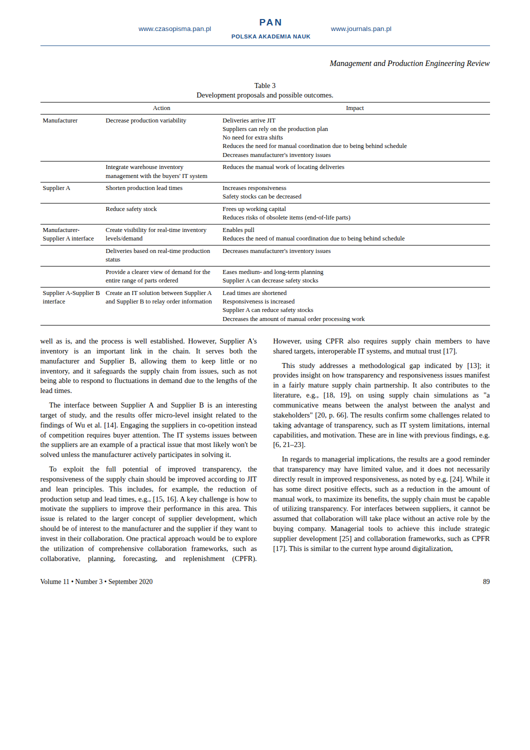www.czasopisma.pan.pl PAN
POLSKA AKADEMIA NAUK www.journals.pan.pl
Management and Production Engineering Review
Table 3 Development proposals and possible outcomes.
| | Action | Impact |
| --- | --- | --- |
| Manufacturer | Decrease production variability | Deliveries arrive JIT Suppliers can rely on the production plan No need for extra shifts Reduces the need for manual coordination due to being behind schedule Decreases manufacturer's inventory issues |
| | Integrate warehouse inventory management with the buyers' IT system | Reduces the manual work of locating deliveries |
| Supplier A | Shorten production lead times | Increases responsiveness Safety stocks can be decreased |
| | Reduce safety stock | Frees up working capital Reduces risks of obsolete items (end-of-life parts) |
| Manufacturer-Supplier A interface | Create visibility for real-time inventory levels/demand | Enables pull Reduces the need of manual coordination due to being behind schedule |
| | Deliveries based on real-time production status | Decreases manufacturer's inventory issues |
| | Provide a clearer view of demand for the entire range of parts ordered | Eases medium- and long-term planning Supplier A can decrease safety stocks |
| Supplier A-Supplier B interface | Create an IT solution between Supplier A and Supplier B to relay order information | Lead times are shortened Responsiveness is increased Supplier A can reduce safety stocks Decreases the amount of manual order processing work |
well as is, and the process is well established. However, Supplier A's inventory is an important link in the chain. It serves both the manufacturer and Supplier B, allowing them to keep little or no inventory, and it safeguards the supply chain from issues, such as not being able to respond to fluctuations in demand due to the lengths of the lead times.
The interface between Supplier A and Supplier B is an interesting target of study, and the results offer micro-level insight related to the findings of Wu et al. [14]. Engaging the suppliers in co-opetition instead of competition requires buyer attention. The IT systems issues between the suppliers are an example of a practical issue that most likely won't be solved unless the manufacturer actively participates in solving it.
To exploit the full potential of improved transparency, the responsiveness of the supply chain should be improved according to JIT and lean principles. This includes, for example, the reduction of production setup and lead times, e.g., [15, 16]. A key challenge is how to motivate the suppliers to improve their performance in this area. This issue is related to the larger concept of supplier development, which should be of interest to the manufacturer and the supplier if they want to invest in their collaboration. One practical approach would be to explore the utilization of comprehensive collaboration frameworks, such as collaborative, planning, forecasting, and replenishment (CPFR). However, using CPFR also requires supply chain members to have shared targets, interoperable IT systems, and mutual trust [17].
This study addresses a methodological gap indicated by [13]; it provides insight on how transparency and responsiveness issues manifest in a fairly mature supply chain partnership. It also contributes to the literature, e.g., [18, 19], on using supply chain simulations as "a communicative means between the analyst between the analyst and stakeholders" [20, p. 66]. The results confirm some challenges related to taking advantage of transparency, such as IT system limitations, internal capabilities, and motivation. These are in line with previous findings, e.g. [6, 21–23].
In regards to managerial implications, the results are a good reminder that transparency may have limited value, and it does not necessarily directly result in improved responsiveness, as noted by e.g. [24]. While it has some direct positive effects, such as a reduction in the amount of manual work, to maximize its benefits, the supply chain must be capable of utilizing transparency. For interfaces between suppliers, it cannot be assumed that collaboration will take place without an active role by the buying company. Managerial tools to achieve this include strategic supplier development [25] and collaboration frameworks, such as CPFR [17]. This is similar to the current hype around digitalization,
Volume 11 • Number 3 • September 2020 89